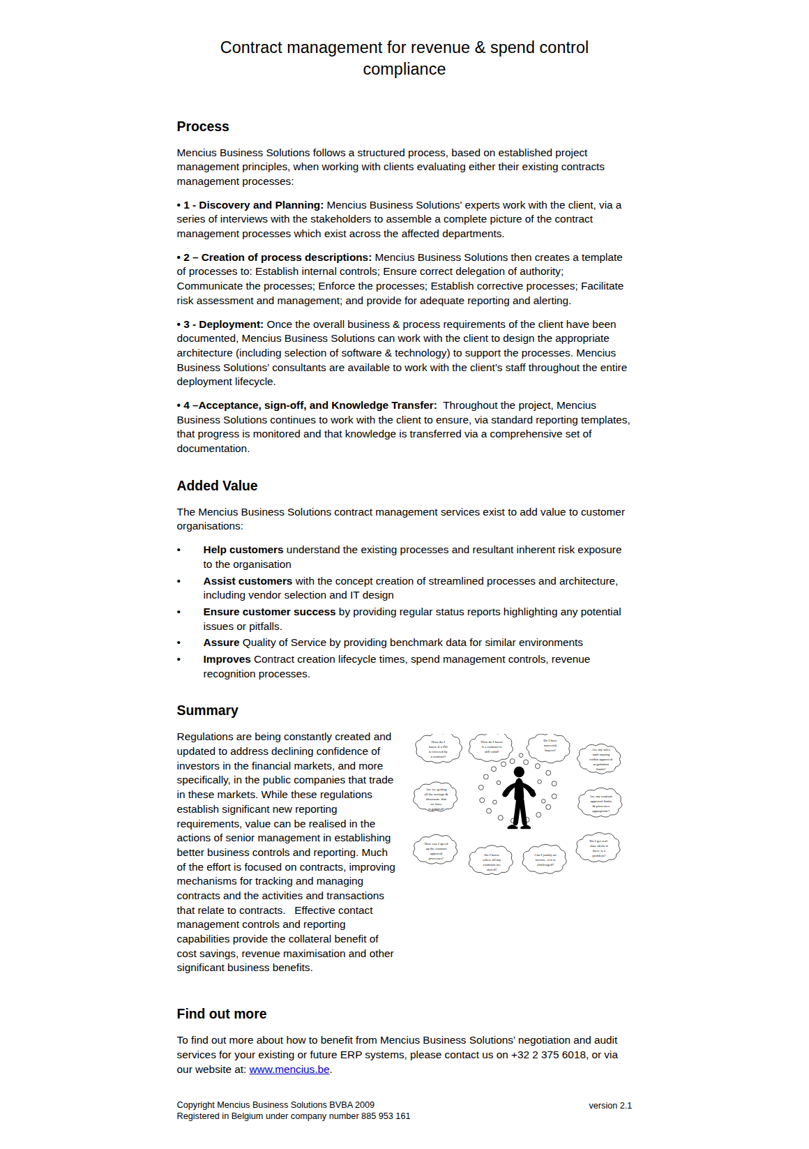Contract management for revenue & spend control compliance
Process
Mencius Business Solutions follows a structured process, based on established project management principles, when working with clients evaluating either their existing contracts management processes:
• 1 - Discovery and Planning: Mencius Business Solutions’ experts work with the client, via a series of interviews with the stakeholders to assemble a complete picture of the contract management processes which exist across the affected departments.
• 2 – Creation of process descriptions: Mencius Business Solutions then creates a template of processes to: Establish internal controls; Ensure correct delegation of authority; Communicate the processes; Enforce the processes; Establish corrective processes; Facilitate risk assessment and management; and provide for adequate reporting and alerting.
• 3 - Deployment: Once the overall business & process requirements of the client have been documented, Mencius Business Solutions can work with the client to design the appropriate architecture (including selection of software & technology) to support the processes. Mencius Business Solutions’ consultants are available to work with the client’s staff throughout the entire deployment lifecycle.
• 4 –Acceptance, sign-off, and Knowledge Transfer: Throughout the project, Mencius Business Solutions continues to work with the client to ensure, via standard reporting templates, that progress is monitored and that knowledge is transferred via a comprehensive set of documentation.
Added Value
The Mencius Business Solutions contract management services exist to add value to customer organisations:
Help customers understand the existing processes and resultant inherent risk exposure to the organisation
Assist customers with the concept creation of streamlined processes and architecture, including vendor selection and IT design
Ensure customer success by providing regular status reports highlighting any potential issues or pitfalls.
Assure Quality of Service by providing benchmark data for similar environments
Improves Contract creation lifecycle times, spend management controls, revenue recognition processes.
Summary
Regulations are being constantly created and updated to address declining confidence of investors in the financial markets, and more specifically, in the public companies that trade in these markets. While these regulations establish significant new reporting requirements, value can be realised in the actions of senior management in establishing better business controls and reporting. Much of the effort is focused on contracts, improving mechanisms for tracking and managing contracts and the activities and transactions that relate to contracts. Effective contact management controls and reporting capabilities provide the collateral benefit of cost savings, revenue maximisation and other significant business benefits.
Thought bubbles around a figure asking contract management questions How do I know if a PO is covered by a contract? How do I know if a contract is still valid? Do I have maverick buyers? Are my sales staff staying within approved negotiation limits? Are we getting all the savings & discounts that we have negotiated? Are my contract approval limits & processes appropriate? How can I speed up the contract approval processes? Do I know where all my contracts are stored? Can I justify an invoice if it is challenged? Do I get real- time alerts if there is a problem?
Find out more
To find out more about how to benefit from Mencius Business Solutions’ negotiation and audit services for your existing or future ERP systems, please contact us on +32 2 375 6018, or via our website at: www.mencius.be.
Copyright Mencius Business Solutions BVBA 2009
Registered in Belgium under company number 885 953 161
version 2.1